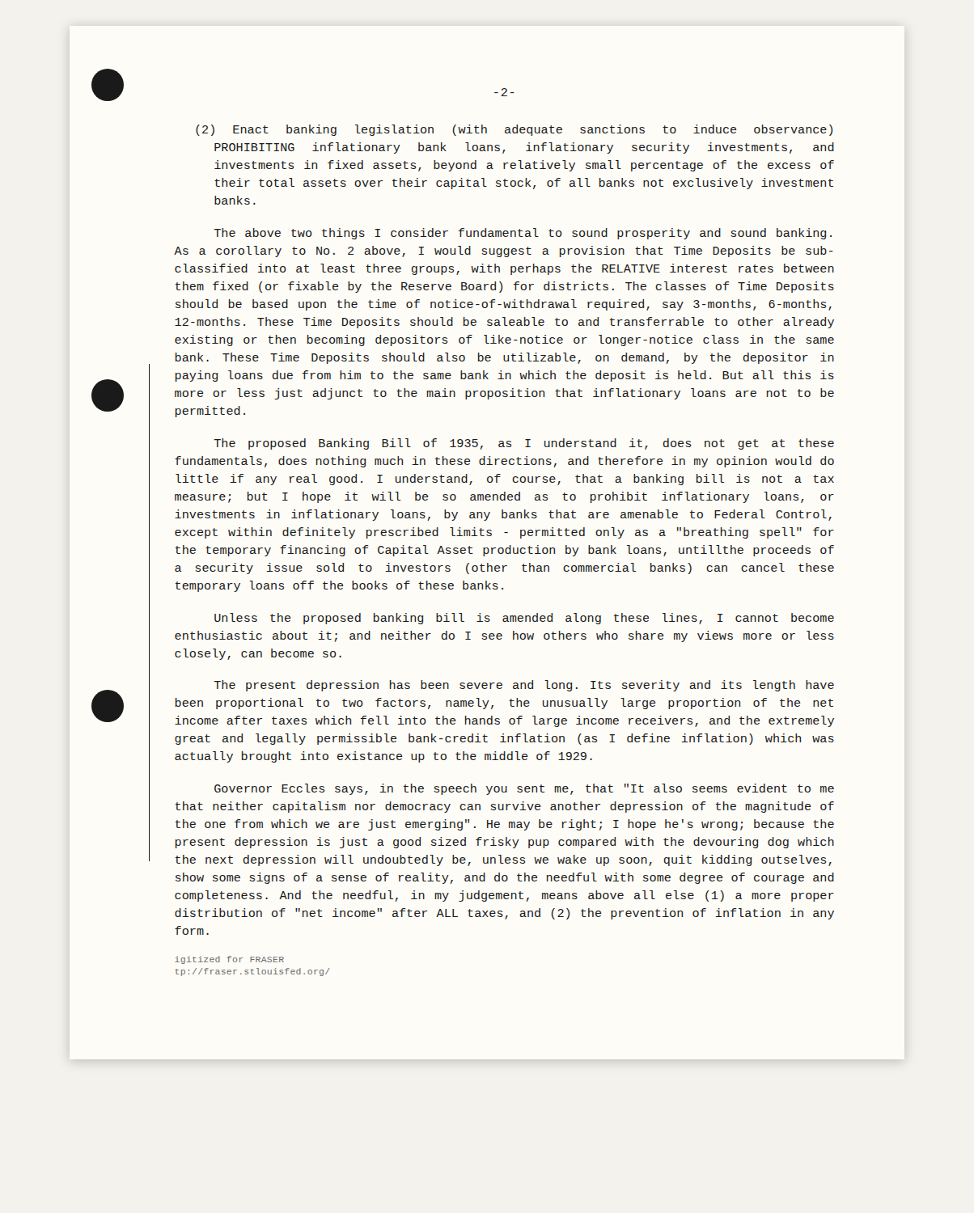-2-
(2) Enact banking legislation (with adequate sanctions to induce observance) PROHIBITING inflationary bank loans, inflationary security investments, and investments in fixed assets, beyond a relatively small percentage of the excess of their total assets over their capital stock, of all banks not exclusively investment banks.
The above two things I consider fundamental to sound prosperity and sound banking. As a corollary to No. 2 above, I would suggest a provision that Time Deposits be sub-classified into at least three groups, with perhaps the RELATIVE interest rates between them fixed (or fixable by the Reserve Board) for districts. The classes of Time Deposits should be based upon the time of notice-of-withdrawal required, say 3-months, 6-months, 12-months. These Time Deposits should be saleable to and transferrable to other already existing or then becoming depositors of like-notice or longer-notice class in the same bank. These Time Deposits should also be utilizable, on demand, by the depositor in paying loans due from him to the same bank in which the deposit is held. But all this is more or less just adjunct to the main proposition that inflationary loans are not to be permitted.
The proposed Banking Bill of 1935, as I understand it, does not get at these fundamentals, does nothing much in these directions, and therefore in my opinion would do little if any real good. I understand, of course, that a banking bill is not a tax measure; but I hope it will be so amended as to prohibit inflationary loans, or investments in inflationary loans, by any banks that are amenable to Federal Control, except within definitely prescribed limits - permitted only as a "breathing spell" for the temporary financing of Capital Asset production by bank loans, untillthe proceeds of a security issue sold to investors (other than commercial banks) can cancel these temporary loans off the books of these banks.
Unless the proposed banking bill is amended along these lines, I cannot become enthusiastic about it; and neither do I see how others who share my views more or less closely, can become so.
The present depression has been severe and long. Its severity and its length have been proportional to two factors, namely, the unusually large proportion of the net income after taxes which fell into the hands of large income receivers, and the extremely great and legally permissible bank-credit inflation (as I define inflation) which was actually brought into existance up to the middle of 1929.
Governor Eccles says, in the speech you sent me, that "It also seems evident to me that neither capitalism nor democracy can survive another depression of the magnitude of the one from which we are just emerging". He may be right; I hope he's wrong; because the present depression is just a good sized frisky pup compared with the devouring dog which the next depression will undoubtedly be, unless we wake up soon, quit kidding outselves, show some signs of a sense of reality, and do the needful with some degree of courage and completeness. And the needful, in my judgement, means above all else (1) a more proper distribution of "net income" after ALL taxes, and (2) the prevention of inflation in any form.
igitized for FRASER
tp://fraser.stlouisfed.org/